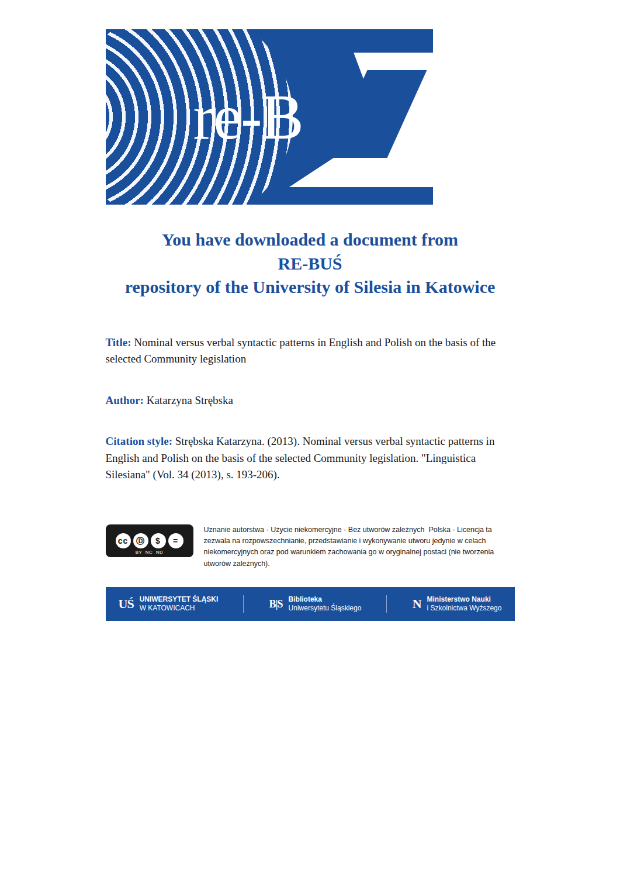re-B
You have downloaded a document from
RE-BUŚ
repository of the University of Silesia in Katowice
Title: Nominal versus verbal syntactic patterns in English and Polish on the basis of the selected Community legislation
Author: Katarzyna Strębska
Citation style: Strębska Katarzyna. (2013). Nominal versus verbal syntactic patterns in English and Polish on the basis of the selected Community legislation. "Linguistica Silesiana" (Vol. 34 (2013), s. 193-206).
ccⒹ$=
BY NC ND
Uznanie autorstwa - Użycie niekomercyjne - Bez utworów zależnych Polska - Licencja ta zezwala na rozpowszechnianie, przedstawianie i wykonywanie utworu jedynie w celach niekomercyjnych oraz pod warunkiem zachowania go w oryginalnej postaci (nie tworzenia utworów zależnych).
UŚ UNIWERSYTET ŚLĄSKIW KATOWICACH
B|S Biblioteka Uniwersytetu Śląskiego
N Ministerstwo Naukii Szkolnictwa Wyższego